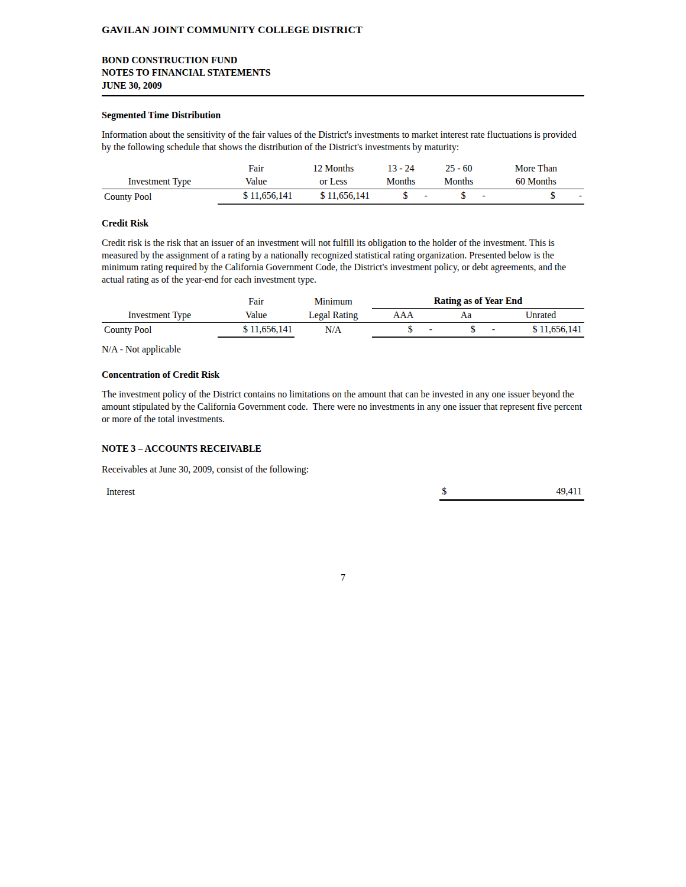GAVILAN JOINT COMMUNITY COLLEGE DISTRICT
BOND CONSTRUCTION FUND
NOTES TO FINANCIAL STATEMENTS
JUNE 30, 2009
Segmented Time Distribution
Information about the sensitivity of the fair values of the District's investments to market interest rate fluctuations is provided by the following schedule that shows the distribution of the District's investments by maturity:
| | Fair | 12 Months | 13 - 24 | 25 - 60 | More Than |
| --- | --- | --- | --- | --- | --- |
| Investment Type | Value | or Less | Months | Months | 60 Months |
| County Pool | $ 11,656,141 | $ 11,656,141 | $ - | $ - | $ - |
Credit Risk
Credit risk is the risk that an issuer of an investment will not fulfill its obligation to the holder of the investment. This is measured by the assignment of a rating by a nationally recognized statistical rating organization. Presented below is the minimum rating required by the California Government Code, the District's investment policy, or debt agreements, and the actual rating as of the year-end for each investment type.
| | Fair | Minimum | Rating as of Year End |
| --- | --- | --- | --- |
| Investment Type | Value | Legal Rating | AAA | Aa | Unrated |
| County Pool | $ 11,656,141 | N/A | $ - | $ - | $ 11,656,141 |
N/A - Not applicable
Concentration of Credit Risk
The investment policy of the District contains no limitations on the amount that can be invested in any one issuer beyond the amount stipulated by the California Government code. There were no investments in any one issuer that represent five percent or more of the total investments.
NOTE 3 – ACCOUNTS RECEIVABLE
Receivables at June 30, 2009, consist of the following:
| Interest | $ | 49,411 |
7